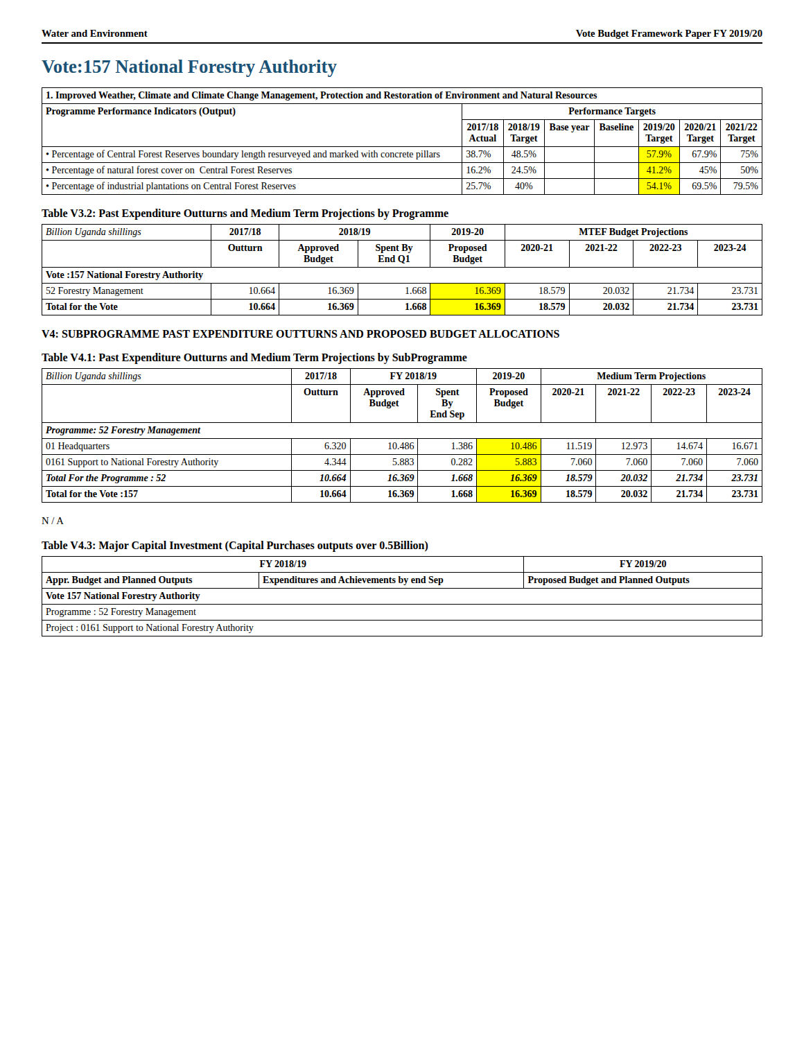Water and Environment
Vote Budget Framework Paper FY 2019/20
Vote:157 National Forestry Authority
| 1. Improved Weather, Climate and Climate Change Management, Protection and Restoration of Environment and Natural Resources |
| Programme Performance Indicators (Output) | Performance Targets |
| 2017/18 Actual | 2018/19 Target | Base year | Baseline | 2019/20 Target | 2020/21 Target | 2021/22 Target |
| • Percentage of Central Forest Reserves boundary length resurveyed and marked with concrete pillars | 38.7% | 48.5% | | | 57.9% | 67.9% | 75% |
| • Percentage of natural forest cover on Central Forest Reserves | 16.2% | 24.5% | | | 41.2% | 45% | 50% |
| • Percentage of industrial plantations on Central Forest Reserves | 25.7% | 40% | | | 54.1% | 69.5% | 79.5% |
Table V3.2: Past Expenditure Outturns and Medium Term Projections by Programme
| Billion Uganda shillings | 2017/18 | 2018/19 | 2019-20 | MTEF Budget Projections |
| | Outturn | Approved Budget | Spent By End Q1 | Proposed Budget | 2020-21 | 2021-22 | 2022-23 | 2023-24 |
| Vote :157 National Forestry Authority |
| 52 Forestry Management | 10.664 | 16.369 | 1.668 | 16.369 | 18.579 | 20.032 | 21.734 | 23.731 |
| Total for the Vote | 10.664 | 16.369 | 1.668 | 16.369 | 18.579 | 20.032 | 21.734 | 23.731 |
V4: SUBPROGRAMME PAST EXPENDITURE OUTTURNS AND PROPOSED BUDGET ALLOCATIONS
Table V4.1: Past Expenditure Outturns and Medium Term Projections by SubProgramme
| Billion Uganda shillings | 2017/18 | FY 2018/19 | 2019-20 | Medium Term Projections |
| | Outturn | Approved Budget | Spent By End Sep | Proposed Budget | 2020-21 | 2021-22 | 2022-23 | 2023-24 |
| Programme: 52 Forestry Management |
| 01 Headquarters | 6.320 | 10.486 | 1.386 | 10.486 | 11.519 | 12.973 | 14.674 | 16.671 |
| 0161 Support to National Forestry Authority | 4.344 | 5.883 | 0.282 | 5.883 | 7.060 | 7.060 | 7.060 | 7.060 |
| Total For the Programme : 52 | 10.664 | 16.369 | 1.668 | 16.369 | 18.579 | 20.032 | 21.734 | 23.731 |
| Total for the Vote :157 | 10.664 | 16.369 | 1.668 | 16.369 | 18.579 | 20.032 | 21.734 | 23.731 |
N / A
Table V4.3: Major Capital Investment (Capital Purchases outputs over 0.5Billion)
| FY 2018/19 | FY 2019/20 |
| Appr. Budget and Planned Outputs | Expenditures and Achievements by end Sep | Proposed Budget and Planned Outputs |
| Vote 157 National Forestry Authority |
| Programme : 52 Forestry Management |
| Project : 0161 Support to National Forestry Authority |